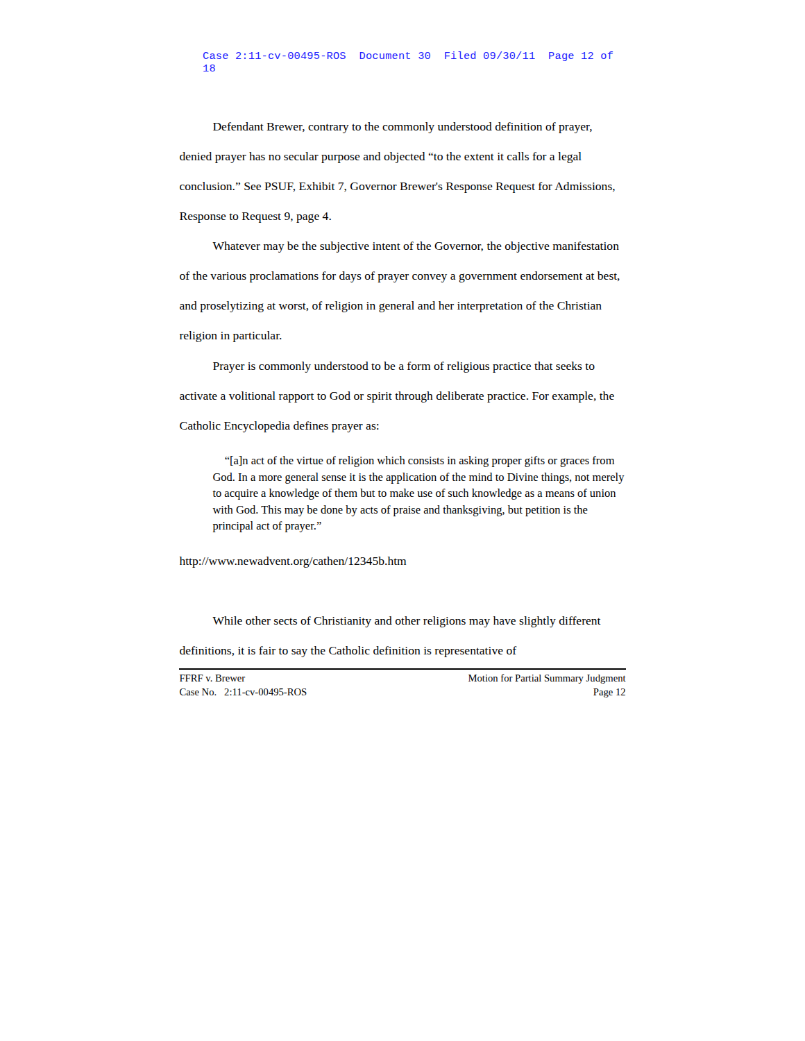Case 2:11-cv-00495-ROS Document 30 Filed 09/30/11 Page 12 of 18
Defendant Brewer, contrary to the commonly understood definition of prayer, denied prayer has no secular purpose and objected “to the extent it calls for a legal conclusion.” See PSUF, Exhibit 7, Governor Brewer's Response Request for Admissions, Response to Request 9, page 4.
Whatever may be the subjective intent of the Governor, the objective manifestation of the various proclamations for days of prayer convey a government endorsement at best, and proselytizing at worst, of religion in general and her interpretation of the Christian religion in particular.
Prayer is commonly understood to be a form of religious practice that seeks to activate a volitional rapport to God or spirit through deliberate practice. For example, the Catholic Encyclopedia defines prayer as:
“[a]n act of the virtue of religion which consists in asking proper gifts or graces from God. In a more general sense it is the application of the mind to Divine things, not merely to acquire a knowledge of them but to make use of such knowledge as a means of union with God. This may be done by acts of praise and thanksgiving, but petition is the principal act of prayer.”
http://www.newadvent.org/cathen/12345b.htm
While other sects of Christianity and other religions may have slightly different definitions, it is fair to say the Catholic definition is representative of
FFRF v. Brewer Case No. 2:11-cv-00495-ROS
Motion for Partial Summary Judgment Page 12